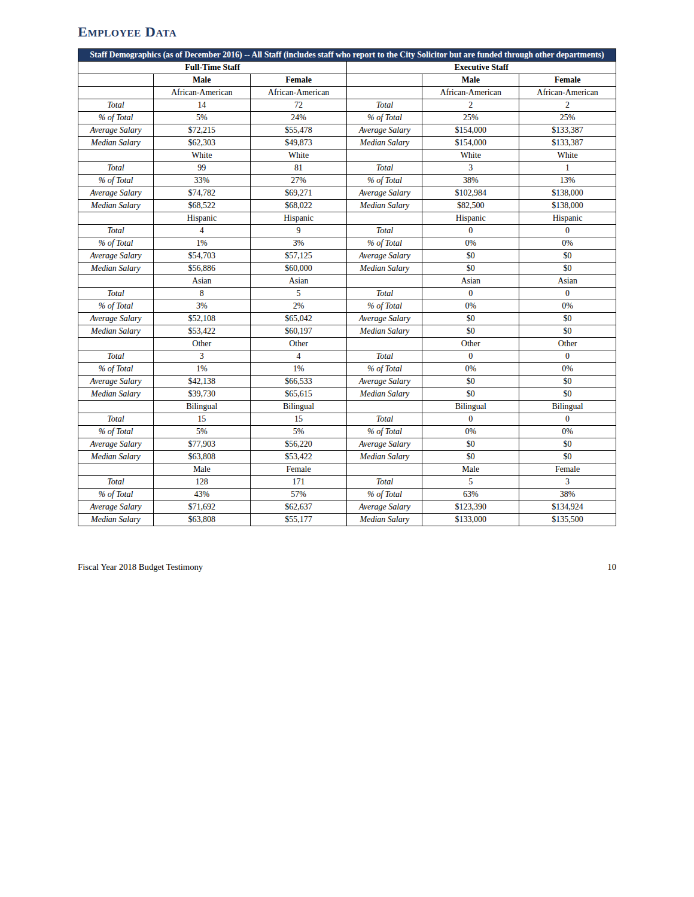Employee Data
| Staff Demographics (as of December 2016) -- All Staff (includes staff who report to the City Solicitor but are funded through other departments) |
| Full-Time Staff | Executive Staff |
| | Male | Female | | Male | Female |
| | African-American | African-American | | African-American | African-American |
| Total | 14 | 72 | Total | 2 | 2 |
| % of Total | 5% | 24% | % of Total | 25% | 25% |
| Average Salary | $72,215 | $55,478 | Average Salary | $154,000 | $133,387 |
| Median Salary | $62,303 | $49,873 | Median Salary | $154,000 | $133,387 |
| | White | White | | White | White |
| Total | 99 | 81 | Total | 3 | 1 |
| % of Total | 33% | 27% | % of Total | 38% | 13% |
| Average Salary | $74,782 | $69,271 | Average Salary | $102,984 | $138,000 |
| Median Salary | $68,522 | $68,022 | Median Salary | $82,500 | $138,000 |
| | Hispanic | Hispanic | | Hispanic | Hispanic |
| Total | 4 | 9 | Total | 0 | 0 |
| % of Total | 1% | 3% | % of Total | 0% | 0% |
| Average Salary | $54,703 | $57,125 | Average Salary | $0 | $0 |
| Median Salary | $56,886 | $60,000 | Median Salary | $0 | $0 |
| | Asian | Asian | | Asian | Asian |
| Total | 8 | 5 | Total | 0 | 0 |
| % of Total | 3% | 2% | % of Total | 0% | 0% |
| Average Salary | $52,108 | $65,042 | Average Salary | $0 | $0 |
| Median Salary | $53,422 | $60,197 | Median Salary | $0 | $0 |
| | Other | Other | | Other | Other |
| Total | 3 | 4 | Total | 0 | 0 |
| % of Total | 1% | 1% | % of Total | 0% | 0% |
| Average Salary | $42,138 | $66,533 | Average Salary | $0 | $0 |
| Median Salary | $39,730 | $65,615 | Median Salary | $0 | $0 |
| | Bilingual | Bilingual | | Bilingual | Bilingual |
| Total | 15 | 15 | Total | 0 | 0 |
| % of Total | 5% | 5% | % of Total | 0% | 0% |
| Average Salary | $77,903 | $56,220 | Average Salary | $0 | $0 |
| Median Salary | $63,808 | $53,422 | Median Salary | $0 | $0 |
| | Male | Female | | Male | Female |
| Total | 128 | 171 | Total | 5 | 3 |
| % of Total | 43% | 57% | % of Total | 63% | 38% |
| Average Salary | $71,692 | $62,637 | Average Salary | $123,390 | $134,924 |
| Median Salary | $63,808 | $55,177 | Median Salary | $133,000 | $135,500 |
Fiscal Year 2018 Budget Testimony 10